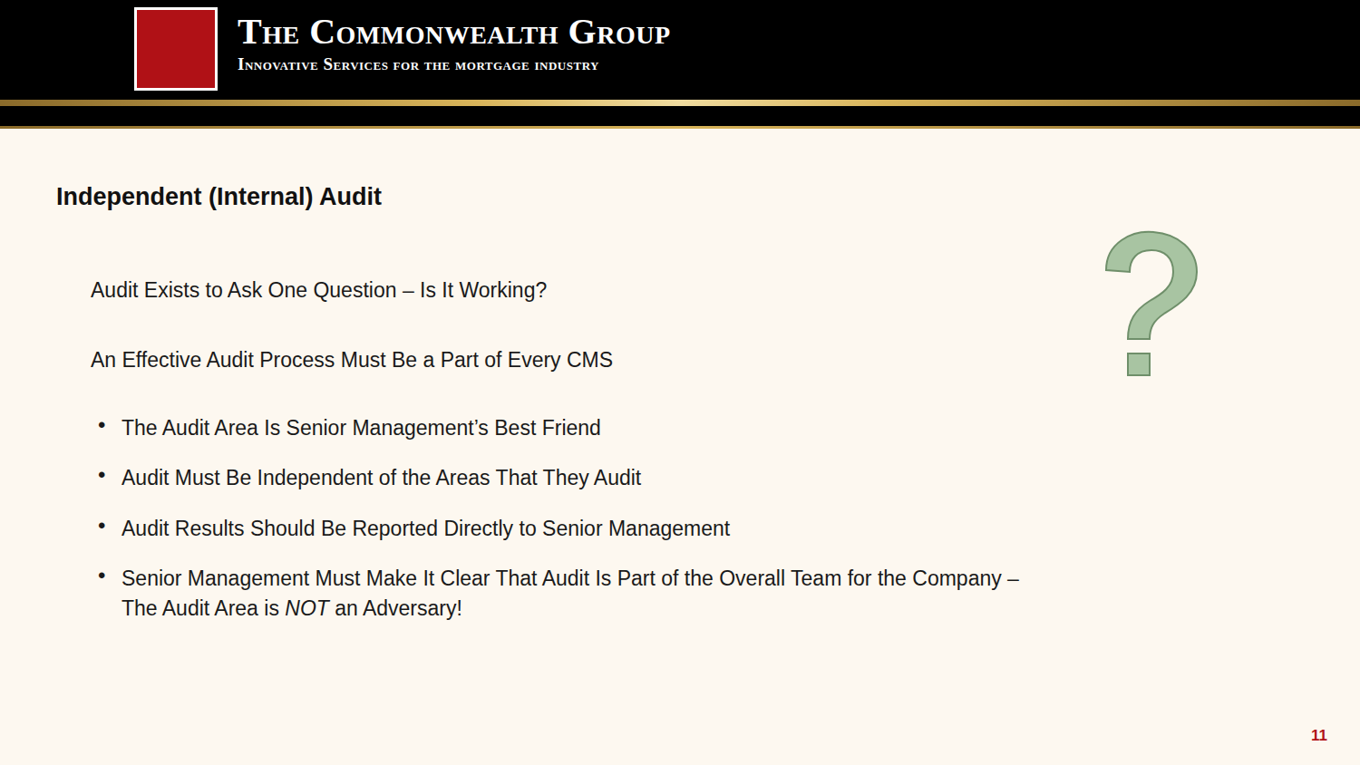The Commonwealth Group
Innovative Services for the mortgage industry
Independent (Internal) Audit
Audit Exists to Ask One Question – Is It Working?
An Effective Audit Process Must Be a Part of Every CMS
The Audit Area Is Senior Management’s Best Friend
Audit Must Be Independent of the Areas That They Audit
Audit Results Should Be Reported Directly to Senior Management
Senior Management Must Make It Clear That Audit Is Part of the Overall Team for the Company – The Audit Area is NOT an Adversary!
11